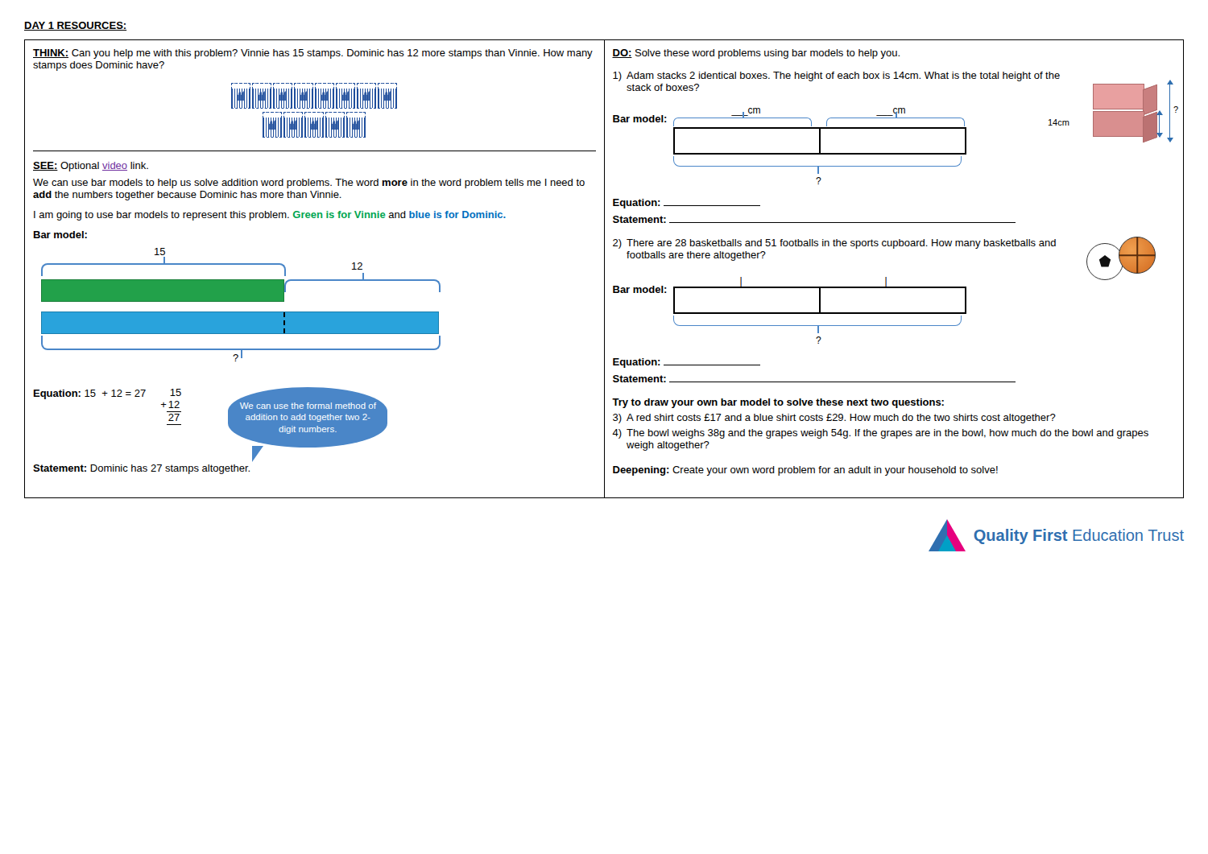DAY 1 RESOURCES:
| THINK: Can you help me with this problem? Vinnie has 15 stamps. Dominic has 12 more stamps than Vinnie. How many stamps does Dominic have? SEE: Optional video link. We can use bar models to help us solve addition word problems. The word more in the word problem tells me I need to add the numbers together because Dominic has more than Vinnie. I am going to use bar models to represent this problem. Green is for Vinnie and blue is for Dominic. Bar model: 15 12 ? Equation: 15 + 12 = 27 15 + 12 27 We can use the formal method of addition to add together two 2-digit numbers. Statement: Dominic has 27 stamps altogether. | DO: Solve these word problems using bar models to help you. 1) Adam stacks 2 identical boxes. The height of each box is 14cm. What is the total height of the stack of boxes? Bar model: ___cm ___cm ? 14cm ? Equation: Statement: 2) There are 28 basketballs and 51 footballs in the sports cupboard. How many basketballs and footballs are there altogether? Bar model: / / ? Equation: Statement: Try to draw your own bar model to solve these next two questions: 3) A red shirt costs £17 and a blue shirt costs £29. How much do the two shirts cost altogether? 4) The bowl weighs 38g and the grapes weigh 54g. If the grapes are in the bowl, how much do the bowl and grapes weigh altogether? Deepening: Create your own word problem for an adult in your household to solve! |
Quality First Education Trust